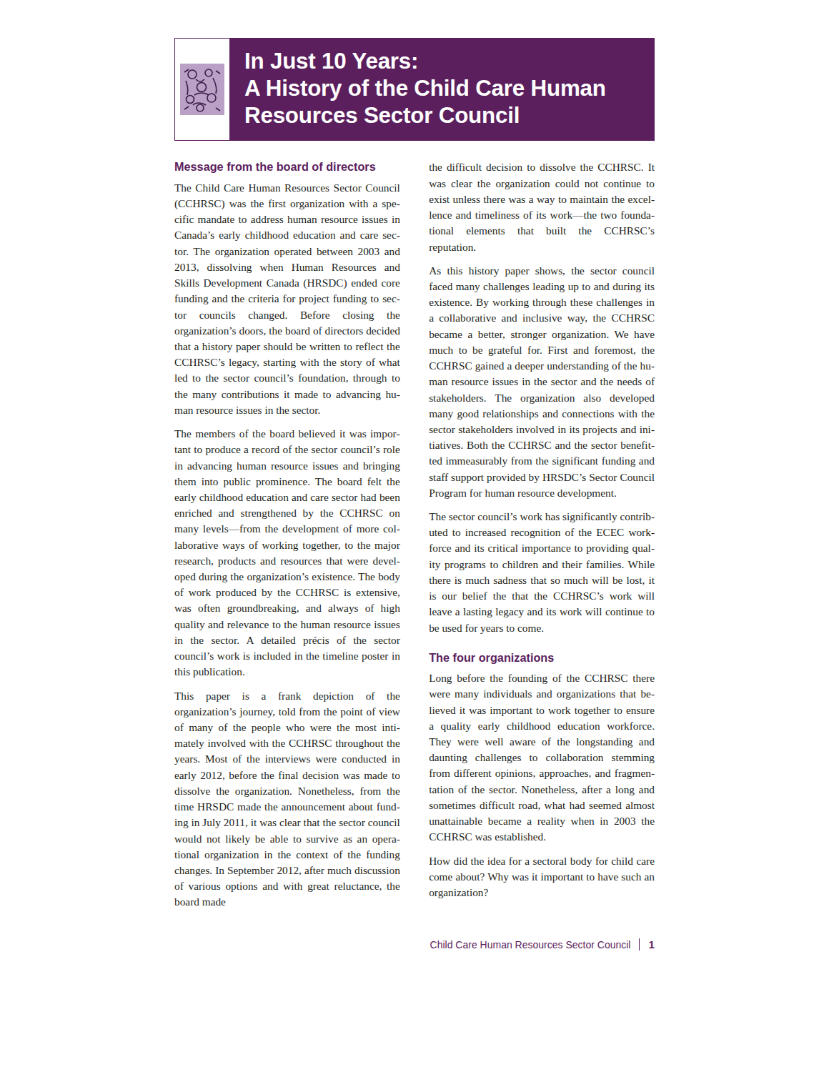In Just 10 Years: A History of the Child Care Human Resources Sector Council
Message from the board of directors
The Child Care Human Resources Sector Council (CCHRSC) was the first organization with a specific mandate to address human resource issues in Canada’s early childhood education and care sector. The organization operated between 2003 and 2013, dissolving when Human Resources and Skills Development Canada (HRSDC) ended core funding and the criteria for project funding to sector councils changed. Before closing the organization’s doors, the board of directors decided that a history paper should be written to reflect the CCHRSC’s legacy, starting with the story of what led to the sector council’s foundation, through to the many contributions it made to advancing human resource issues in the sector.
The members of the board believed it was important to produce a record of the sector council’s role in advancing human resource issues and bringing them into public prominence. The board felt the early childhood education and care sector had been enriched and strengthened by the CCHRSC on many levels—from the development of more collaborative ways of working together, to the major research, products and resources that were developed during the organization’s existence. The body of work produced by the CCHRSC is extensive, was often groundbreaking, and always of high quality and relevance to the human resource issues in the sector. A detailed précis of the sector council’s work is included in the timeline poster in this publication.
This paper is a frank depiction of the organization’s journey, told from the point of view of many of the people who were the most intimately involved with the CCHRSC throughout the years. Most of the interviews were conducted in early 2012, before the final decision was made to dissolve the organization. Nonetheless, from the time HRSDC made the announcement about funding in July 2011, it was clear that the sector council would not likely be able to survive as an operational organization in the context of the funding changes. In September 2012, after much discussion of various options and with great reluctance, the board made
the difficult decision to dissolve the CCHRSC. It was clear the organization could not continue to exist unless there was a way to maintain the excellence and timeliness of its work—the two foundational elements that built the CCHRSC’s reputation.
As this history paper shows, the sector council faced many challenges leading up to and during its existence. By working through these challenges in a collaborative and inclusive way, the CCHRSC became a better, stronger organization. We have much to be grateful for. First and foremost, the CCHRSC gained a deeper understanding of the human resource issues in the sector and the needs of stakeholders. The organization also developed many good relationships and connections with the sector stakeholders involved in its projects and initiatives. Both the CCHRSC and the sector benefitted immeasurably from the significant funding and staff support provided by HRSDC’s Sector Council Program for human resource development.
The sector council’s work has significantly contributed to increased recognition of the ECEC workforce and its critical importance to providing quality programs to children and their families. While there is much sadness that so much will be lost, it is our belief the that the CCHRSC’s work will leave a lasting legacy and its work will continue to be used for years to come.
The four organizations
Long before the founding of the CCHRSC there were many individuals and organizations that believed it was important to work together to ensure a quality early childhood education workforce. They were well aware of the longstanding and daunting challenges to collaboration stemming from different opinions, approaches, and fragmentation of the sector. Nonetheless, after a long and sometimes difficult road, what had seemed almost unattainable became a reality when in 2003 the CCHRSC was established.
How did the idea for a sectoral body for child care come about? Why was it important to have such an organization?
Child Care Human Resources Sector Council 1